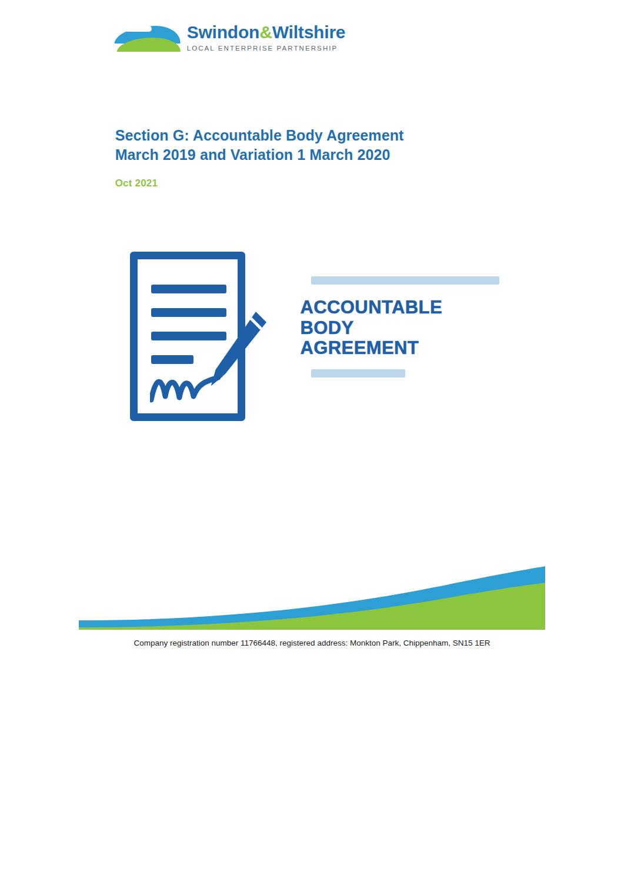Swindon&Wiltshire
Local Enterprise Partnership
Section G: Accountable Body Agreement March 2019 and Variation 1 March 2020
Oct 2021
ACCOUNTABLE BODY
AGREEMENT
Company registration number 11766448, registered address: Monkton Park, Chippenham, SN15 1ER